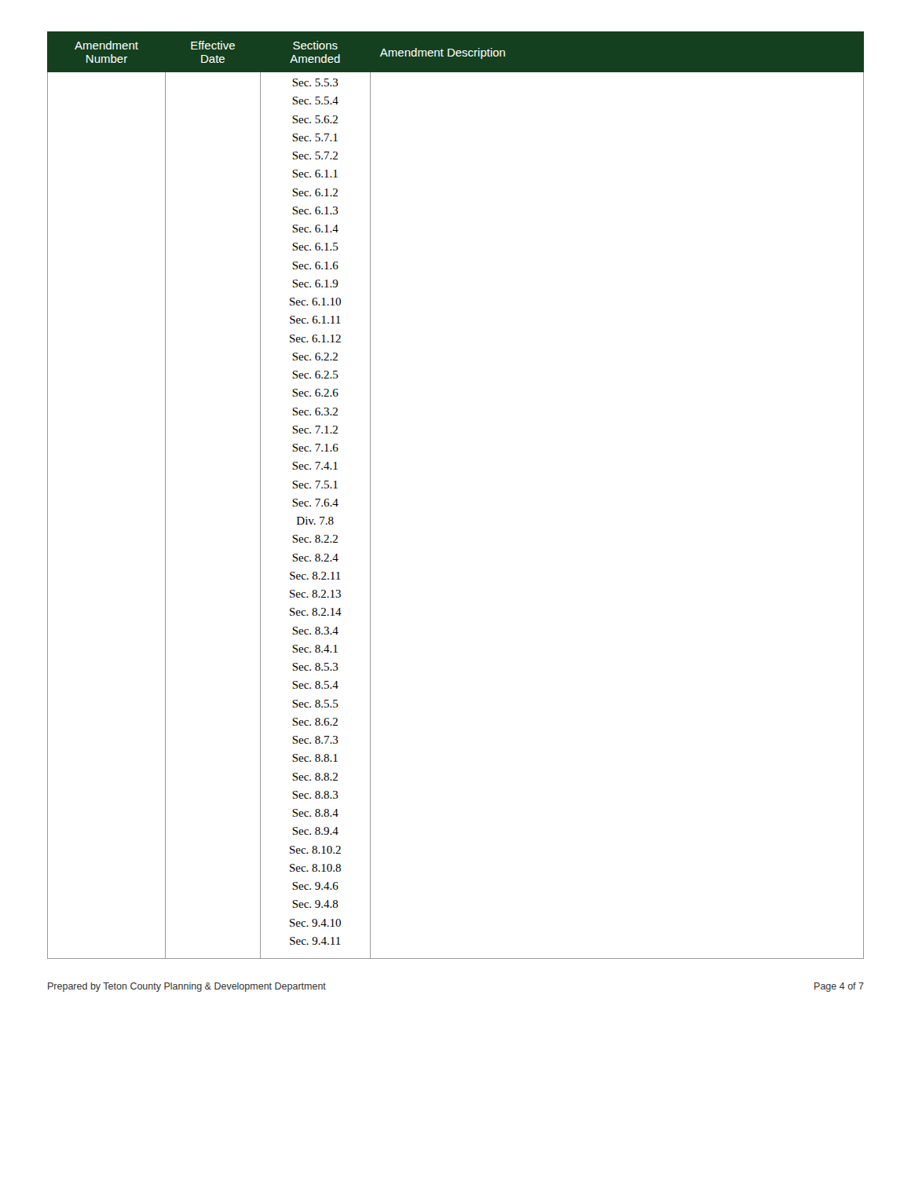| Amendment Number | Effective Date | Sections Amended | Amendment Description |
| --- | --- | --- | --- |
| | | Sec. 5.5.3 Sec. 5.5.4 Sec. 5.6.2 Sec. 5.7.1 Sec. 5.7.2 Sec. 6.1.1 Sec. 6.1.2 Sec. 6.1.3 Sec. 6.1.4 Sec. 6.1.5 Sec. 6.1.6 Sec. 6.1.9 Sec. 6.1.10 Sec. 6.1.11 Sec. 6.1.12 Sec. 6.2.2 Sec. 6.2.5 Sec. 6.2.6 Sec. 6.3.2 Sec. 7.1.2 Sec. 7.1.6 Sec. 7.4.1 Sec. 7.5.1 Sec. 7.6.4 Div. 7.8 Sec. 8.2.2 Sec. 8.2.4 Sec. 8.2.11 Sec. 8.2.13 Sec. 8.2.14 Sec. 8.3.4 Sec. 8.4.1 Sec. 8.5.3 Sec. 8.5.4 Sec. 8.5.5 Sec. 8.6.2 Sec. 8.7.3 Sec. 8.8.1 Sec. 8.8.2 Sec. 8.8.3 Sec. 8.8.4 Sec. 8.9.4 Sec. 8.10.2 Sec. 8.10.8 Sec. 9.4.6 Sec. 9.4.8 Sec. 9.4.10 Sec. 9.4.11 | |
Prepared by Teton County Planning & Development Department Page 4 of 7